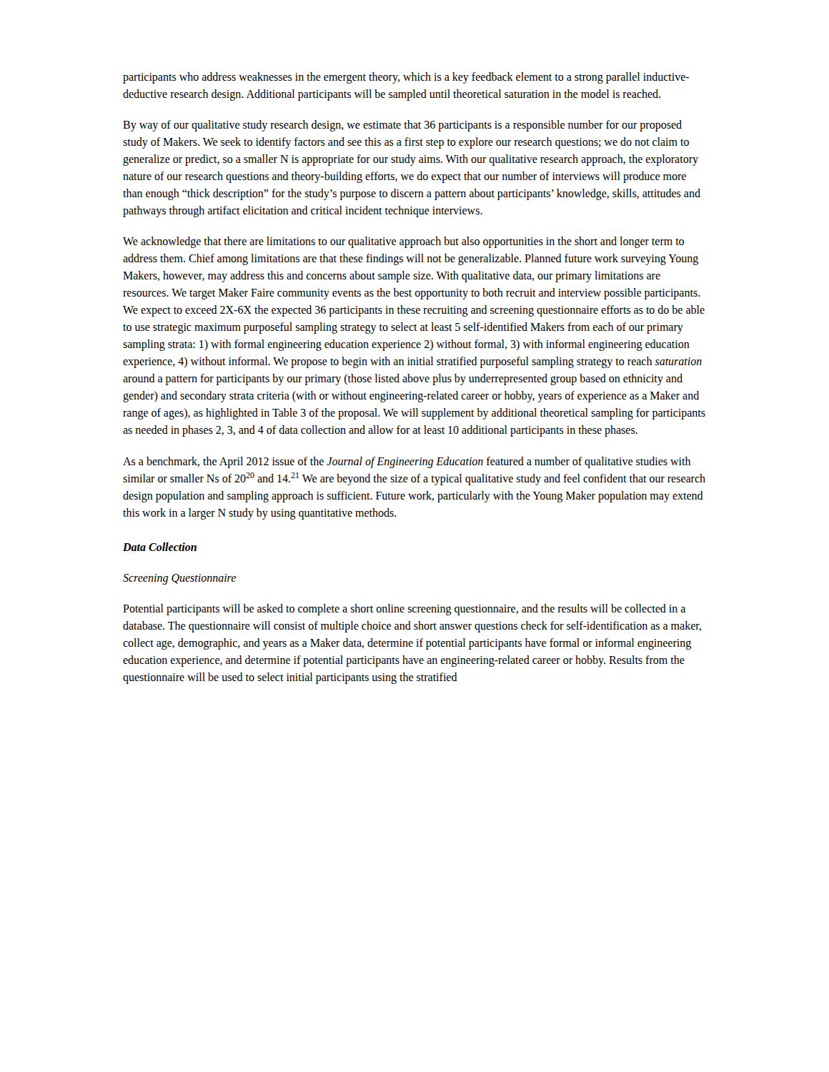participants who address weaknesses in the emergent theory, which is a key feedback element to a strong parallel inductive-deductive research design. Additional participants will be sampled until theoretical saturation in the model is reached.
By way of our qualitative study research design, we estimate that 36 participants is a responsible number for our proposed study of Makers. We seek to identify factors and see this as a first step to explore our research questions; we do not claim to generalize or predict, so a smaller N is appropriate for our study aims. With our qualitative research approach, the exploratory nature of our research questions and theory-building efforts, we do expect that our number of interviews will produce more than enough “thick description” for the study’s purpose to discern a pattern about participants’ knowledge, skills, attitudes and pathways through artifact elicitation and critical incident technique interviews.
We acknowledge that there are limitations to our qualitative approach but also opportunities in the short and longer term to address them. Chief among limitations are that these findings will not be generalizable. Planned future work surveying Young Makers, however, may address this and concerns about sample size. With qualitative data, our primary limitations are resources. We target Maker Faire community events as the best opportunity to both recruit and interview possible participants. We expect to exceed 2X-6X the expected 36 participants in these recruiting and screening questionnaire efforts as to do be able to use strategic maximum purposeful sampling strategy to select at least 5 self-identified Makers from each of our primary sampling strata: 1) with formal engineering education experience 2) without formal, 3) with informal engineering education experience, 4) without informal. We propose to begin with an initial stratified purposeful sampling strategy to reach saturation around a pattern for participants by our primary (those listed above plus by underrepresented group based on ethnicity and gender) and secondary strata criteria (with or without engineering-related career or hobby, years of experience as a Maker and range of ages), as highlighted in Table 3 of the proposal. We will supplement by additional theoretical sampling for participants as needed in phases 2, 3, and 4 of data collection and allow for at least 10 additional participants in these phases.
As a benchmark, the April 2012 issue of the Journal of Engineering Education featured a number of qualitative studies with similar or smaller Ns of 2020 and 14.21 We are beyond the size of a typical qualitative study and feel confident that our research design population and sampling approach is sufficient. Future work, particularly with the Young Maker population may extend this work in a larger N study by using quantitative methods.
Data Collection
Screening Questionnaire
Potential participants will be asked to complete a short online screening questionnaire, and the results will be collected in a database. The questionnaire will consist of multiple choice and short answer questions check for self-identification as a maker, collect age, demographic, and years as a Maker data, determine if potential participants have formal or informal engineering education experience, and determine if potential participants have an engineering-related career or hobby. Results from the questionnaire will be used to select initial participants using the stratified